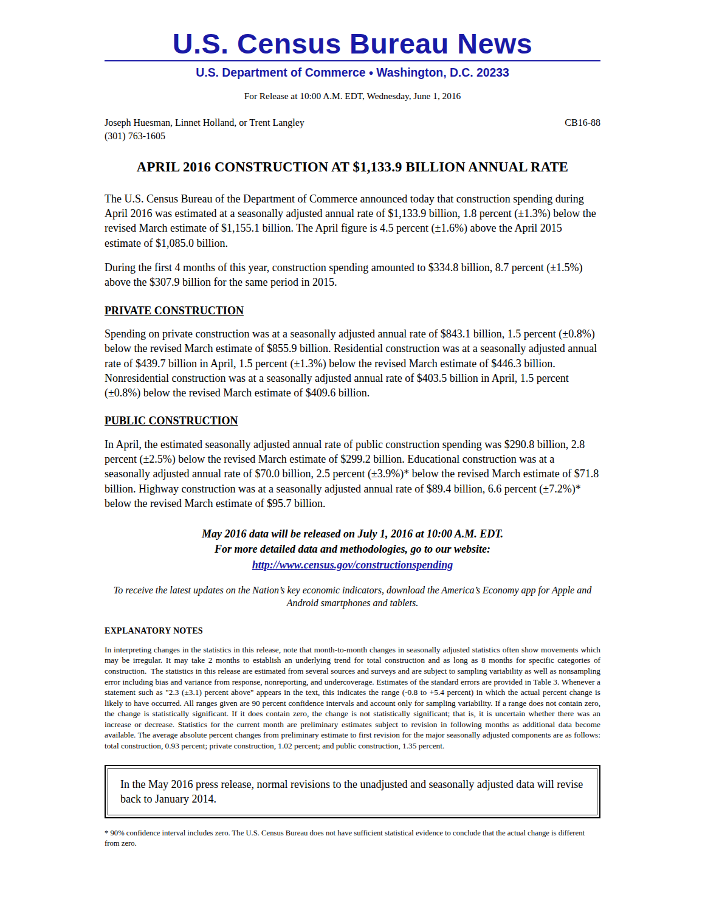U.S. Census Bureau News
U.S. Department of Commerce • Washington, D.C. 20233
For Release at 10:00 A.M. EDT, Wednesday, June 1, 2016
| Joseph Huesman, Linnet Holland, or Trent Langley (301) 763-1605 | CB16-88 |
APRIL 2016 CONSTRUCTION AT $1,133.9 BILLION ANNUAL RATE
The U.S. Census Bureau of the Department of Commerce announced today that construction spending during April 2016 was estimated at a seasonally adjusted annual rate of $1,133.9 billion, 1.8 percent (±1.3%) below the revised March estimate of $1,155.1 billion. The April figure is 4.5 percent (±1.6%) above the April 2015 estimate of $1,085.0 billion.
During the first 4 months of this year, construction spending amounted to $334.8 billion, 8.7 percent (±1.5%) above the $307.9 billion for the same period in 2015.
PRIVATE CONSTRUCTION
Spending on private construction was at a seasonally adjusted annual rate of $843.1 billion, 1.5 percent (±0.8%) below the revised March estimate of $855.9 billion. Residential construction was at a seasonally adjusted annual rate of $439.7 billion in April, 1.5 percent (±1.3%) below the revised March estimate of $446.3 billion. Nonresidential construction was at a seasonally adjusted annual rate of $403.5 billion in April, 1.5 percent (±0.8%) below the revised March estimate of $409.6 billion.
PUBLIC CONSTRUCTION
In April, the estimated seasonally adjusted annual rate of public construction spending was $290.8 billion, 2.8 percent (±2.5%) below the revised March estimate of $299.2 billion. Educational construction was at a seasonally adjusted annual rate of $70.0 billion, 2.5 percent (±3.9%)* below the revised March estimate of $71.8 billion. Highway construction was at a seasonally adjusted annual rate of $89.4 billion, 6.6 percent (±7.2%)* below the revised March estimate of $95.7 billion.
May 2016 data will be released on July 1, 2016 at 10:00 A.M. EDT.
For more detailed data and methodologies, go to our website:
http://www.census.gov/constructionspending
To receive the latest updates on the Nation’s key economic indicators, download the America’s Economy app for Apple and Android smartphones and tablets.
EXPLANATORY NOTES
In interpreting changes in the statistics in this release, note that month-to-month changes in seasonally adjusted statistics often show movements which may be irregular. It may take 2 months to establish an underlying trend for total construction and as long as 8 months for specific categories of construction. The statistics in this release are estimated from several sources and surveys and are subject to sampling variability as well as nonsampling error including bias and variance from response, nonreporting, and undercoverage. Estimates of the standard errors are provided in Table 3. Whenever a statement such as "2.3 (±3.1) percent above" appears in the text, this indicates the range (-0.8 to +5.4 percent) in which the actual percent change is likely to have occurred. All ranges given are 90 percent confidence intervals and account only for sampling variability. If a range does not contain zero, the change is statistically significant. If it does contain zero, the change is not statistically significant; that is, it is uncertain whether there was an increase or decrease. Statistics for the current month are preliminary estimates subject to revision in following months as additional data become available. The average absolute percent changes from preliminary estimate to first revision for the major seasonally adjusted components are as follows: total construction, 0.93 percent; private construction, 1.02 percent; and public construction, 1.35 percent.
In the May 2016 press release, normal revisions to the unadjusted and seasonally adjusted data will revise back to January 2014.
* 90% confidence interval includes zero. The U.S. Census Bureau does not have sufficient statistical evidence to conclude that the actual change is different from zero.